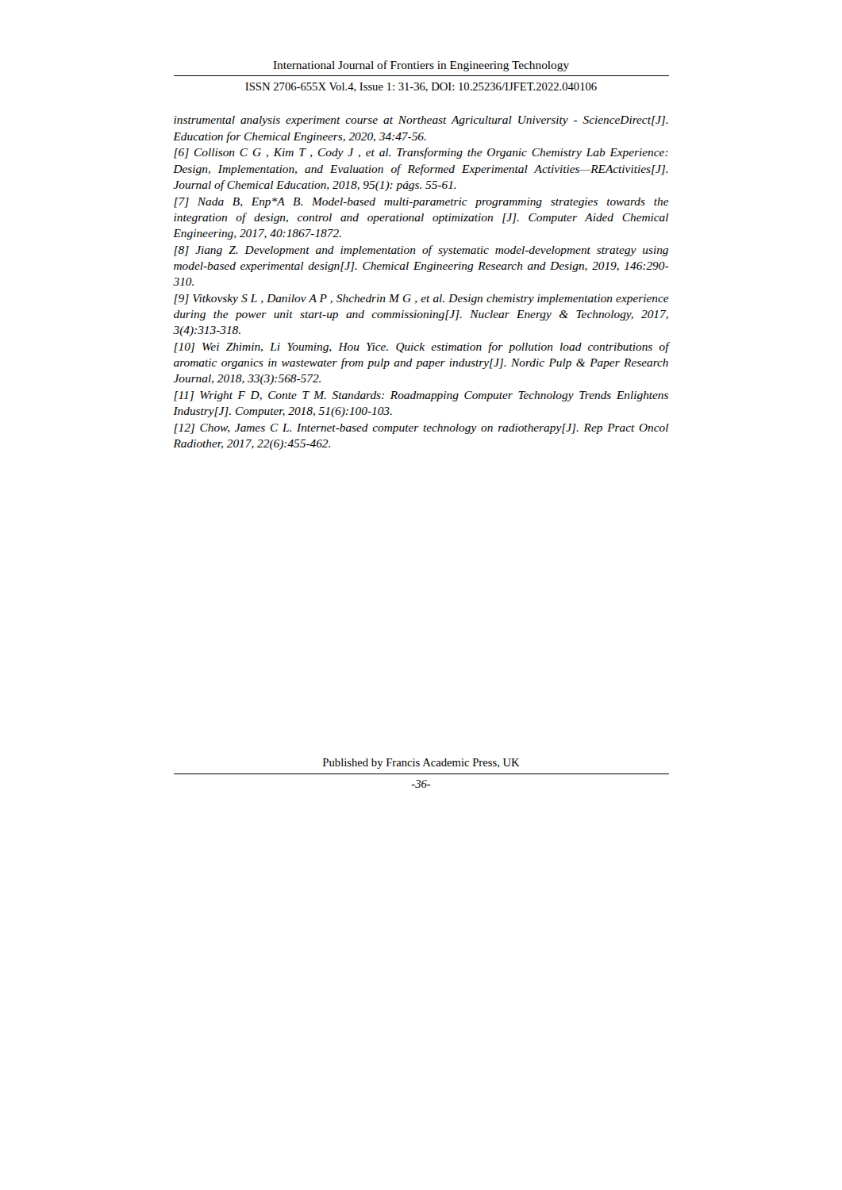International Journal of Frontiers in Engineering Technology
ISSN 2706-655X Vol.4, Issue 1: 31-36, DOI: 10.25236/IJFET.2022.040106
instrumental analysis experiment course at Northeast Agricultural University - ScienceDirect[J]. Education for Chemical Engineers, 2020, 34:47-56.
[6] Collison C G , Kim T , Cody J , et al. Transforming the Organic Chemistry Lab Experience: Design, Implementation, and Evaluation of Reformed Experimental Activities—REActivities[J]. Journal of Chemical Education, 2018, 95(1): págs. 55-61.
[7] Nada B, Enp*A B. Model-based multi-parametric programming strategies towards the integration of design, control and operational optimization [J]. Computer Aided Chemical Engineering, 2017, 40:1867-1872.
[8] Jiang Z. Development and implementation of systematic model-development strategy using model-based experimental design[J]. Chemical Engineering Research and Design, 2019, 146:290-310.
[9] Vitkovsky S L , Danilov A P , Shchedrin M G , et al. Design chemistry implementation experience during the power unit start-up and commissioning[J]. Nuclear Energy & Technology, 2017, 3(4):313-318.
[10] Wei Zhimin, Li Youming, Hou Yice. Quick estimation for pollution load contributions of aromatic organics in wastewater from pulp and paper industry[J]. Nordic Pulp & Paper Research Journal, 2018, 33(3):568-572.
[11] Wright F D, Conte T M. Standards: Roadmapping Computer Technology Trends Enlightens Industry[J]. Computer, 2018, 51(6):100-103.
[12] Chow, James C L. Internet-based computer technology on radiotherapy[J]. Rep Pract Oncol Radiother, 2017, 22(6):455-462.
Published by Francis Academic Press, UK
-36-